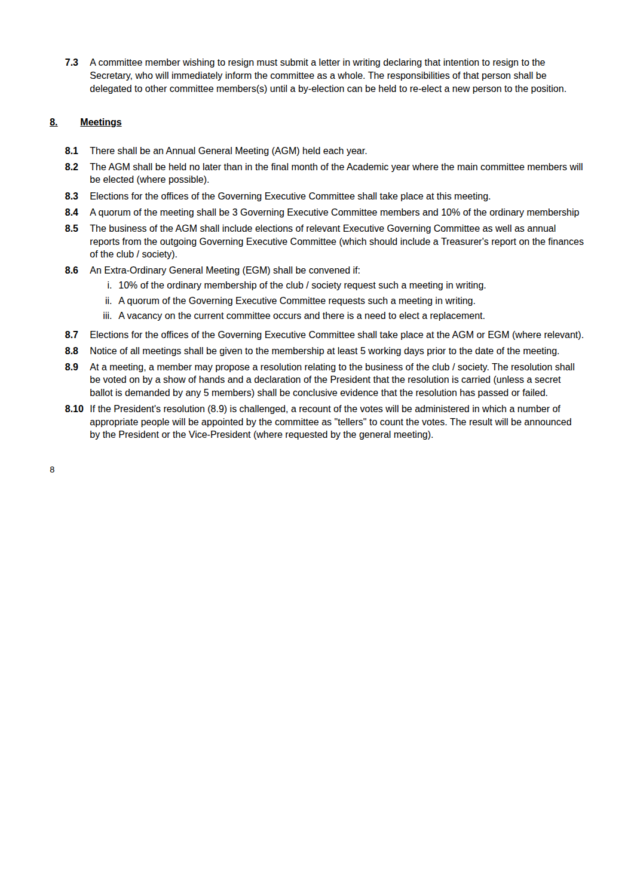7.3
A committee member wishing to resign must submit a letter in writing declaring that intention to resign to the Secretary, who will immediately inform the committee as a whole. The responsibilities of that person shall be delegated to other committee members(s) until a by-election can be held to re-elect a new person to the position.
8.
Meetings
8.1
There shall be an Annual General Meeting (AGM) held each year.
8.2
The AGM shall be held no later than in the final month of the Academic year where the main committee members will be elected (where possible).
8.3
Elections for the offices of the Governing Executive Committee shall take place at this meeting.
8.4
A quorum of the meeting shall be 3 Governing Executive Committee members and 10% of the ordinary membership
8.5
The business of the AGM shall include elections of relevant Executive Governing Committee as well as annual reports from the outgoing Governing Executive Committee (which should include a Treasurer's report on the finances of the club / society).
8.6
An Extra-Ordinary General Meeting (EGM) shall be convened if:
10% of the ordinary membership of the club / society request such a meeting in writing.
A quorum of the Governing Executive Committee requests such a meeting in writing.
A vacancy on the current committee occurs and there is a need to elect a replacement.
8.7
Elections for the offices of the Governing Executive Committee shall take place at the AGM or EGM (where relevant).
8.8
Notice of all meetings shall be given to the membership at least 5 working days prior to the date of the meeting.
8.9
At a meeting, a member may propose a resolution relating to the business of the club / society. The resolution shall be voted on by a show of hands and a declaration of the President that the resolution is carried (unless a secret ballot is demanded by any 5 members) shall be conclusive evidence that the resolution has passed or failed.
8.10
If the President's resolution (8.9) is challenged, a recount of the votes will be administered in which a number of appropriate people will be appointed by the committee as "tellers" to count the votes. The result will be announced by the President or the Vice-President (where requested by the general meeting).
8